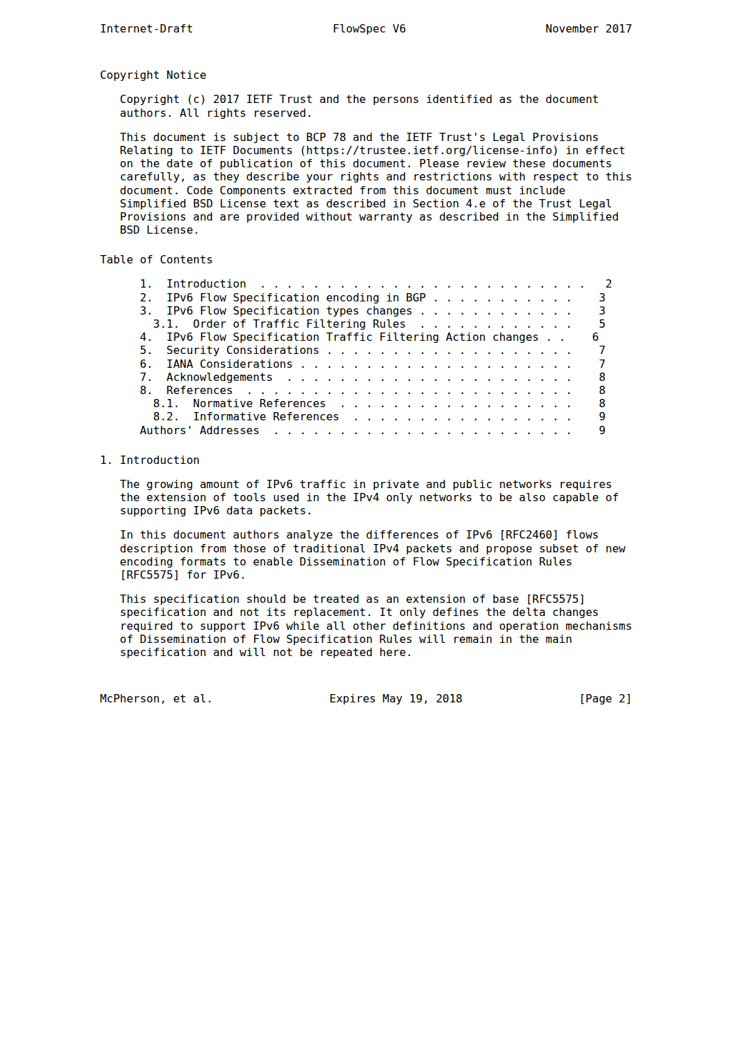Internet-Draft FlowSpec V6 November 2017
Copyright Notice
Copyright (c) 2017 IETF Trust and the persons identified as the document authors. All rights reserved.
This document is subject to BCP 78 and the IETF Trust's Legal Provisions Relating to IETF Documents (https://trustee.ietf.org/license-info) in effect on the date of publication of this document. Please review these documents carefully, as they describe your rights and restrictions with respect to this document. Code Components extracted from this document must include Simplified BSD License text as described in Section 4.e of the Trust Legal Provisions and are provided without warranty as described in the Simplified BSD License.
Table of Contents
   1.  Introduction  . . . . . . . . . . . . . . . . . . . . . . . . .   2
   2.  IPv6 Flow Specification encoding in BGP . . . . . . . . . . .    3
   3.  IPv6 Flow Specification types changes . . . . . . . . . . . .    3
     3.1.  Order of Traffic Filtering Rules  . . . . . . . . . . . .    5
   4.  IPv6 Flow Specification Traffic Filtering Action changes . .    6
   5.  Security Considerations . . . . . . . . . . . . . . . . . . .    7
   6.  IANA Considerations . . . . . . . . . . . . . . . . . . . . .    7
   7.  Acknowledgements  . . . . . . . . . . . . . . . . . . . . . .    8
   8.  References  . . . . . . . . . . . . . . . . . . . . . . . . .    8
     8.1.  Normative References  . . . . . . . . . . . . . . . . . .    8
     8.2.  Informative References  . . . . . . . . . . . . . . . . .    9
   Authors' Addresses  . . . . . . . . . . . . . . . . . . . . . . .    9
1. Introduction
The growing amount of IPv6 traffic in private and public networks requires the extension of tools used in the IPv4 only networks to be also capable of supporting IPv6 data packets.
In this document authors analyze the differences of IPv6 [RFC2460] flows description from those of traditional IPv4 packets and propose subset of new encoding formats to enable Dissemination of Flow Specification Rules [RFC5575] for IPv6.
This specification should be treated as an extension of base [RFC5575] specification and not its replacement. It only defines the delta changes required to support IPv6 while all other definitions and operation mechanisms of Dissemination of Flow Specification Rules will remain in the main specification and will not be repeated here.
McPherson, et al. Expires May 19, 2018 [Page 2]